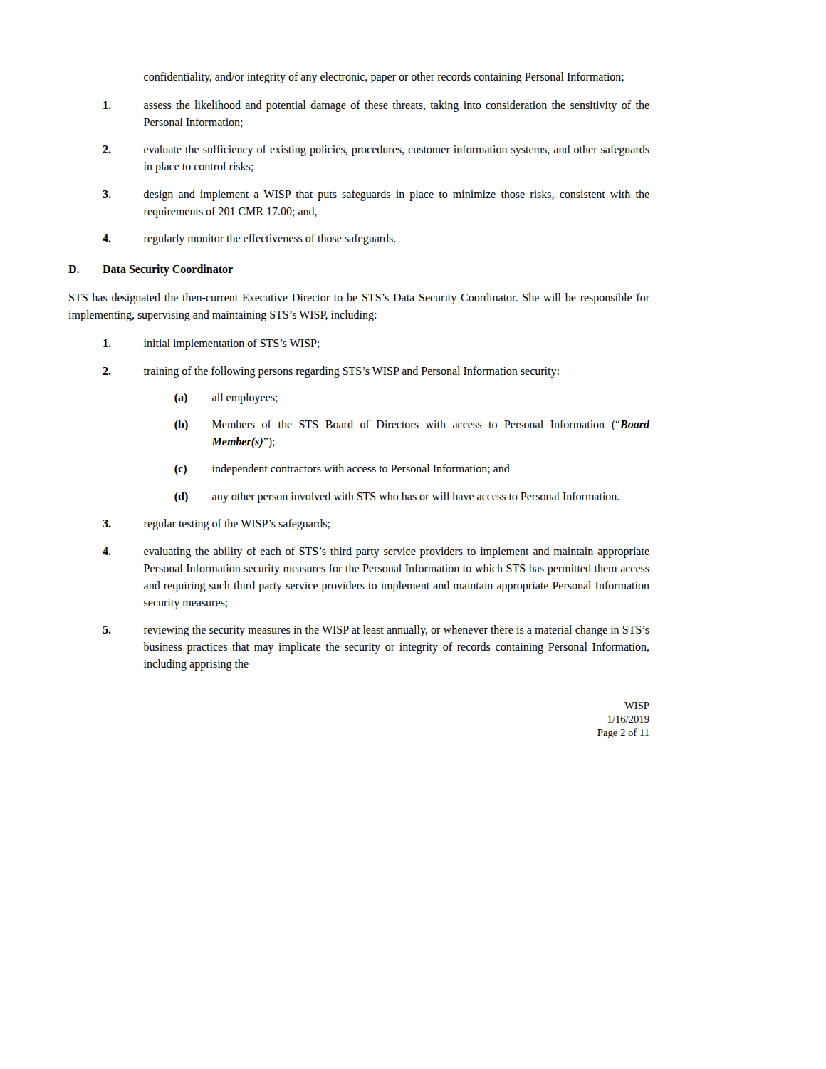confidentiality, and/or integrity of any electronic, paper or other records containing Personal Information;
assess the likelihood and potential damage of these threats, taking into consideration the sensitivity of the Personal Information;
evaluate the sufficiency of existing policies, procedures, customer information systems, and other safeguards in place to control risks;
design and implement a WISP that puts safeguards in place to minimize those risks, consistent with the requirements of 201 CMR 17.00; and,
regularly monitor the effectiveness of those safeguards.
D. Data Security Coordinator
STS has designated the then-current Executive Director to be STS’s Data Security Coordinator. She will be responsible for implementing, supervising and maintaining STS’s WISP, including:
initial implementation of STS’s WISP;
training of the following persons regarding STS’s WISP and Personal Information security:
(a) all employees;
(b) Members of the STS Board of Directors with access to Personal Information (“Board Member(s)”);
(c) independent contractors with access to Personal Information; and
(d) any other person involved with STS who has or will have access to Personal Information.
regular testing of the WISP’s safeguards;
evaluating the ability of each of STS’s third party service providers to implement and maintain appropriate Personal Information security measures for the Personal Information to which STS has permitted them access and requiring such third party service providers to implement and maintain appropriate Personal Information security measures;
reviewing the security measures in the WISP at least annually, or whenever there is a material change in STS’s business practices that may implicate the security or integrity of records containing Personal Information, including apprising the
WISP
1/16/2019
Page 2 of 11